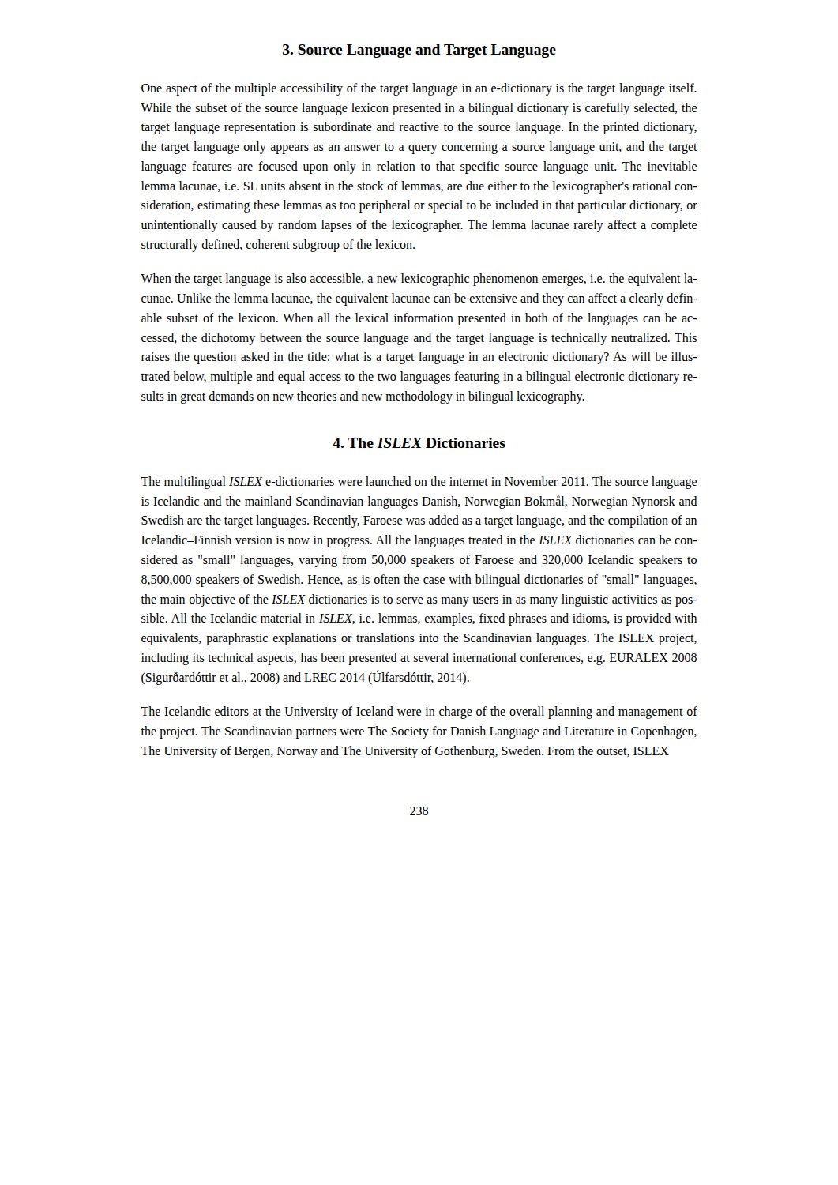3. Source Language and Target Language
One aspect of the multiple accessibility of the target language in an e-dictionary is the target language itself. While the subset of the source language lexicon presented in a bilingual dictionary is carefully selected, the target language representation is subordinate and reactive to the source language. In the printed dictionary, the target language only appears as an answer to a query concerning a source language unit, and the target language features are focused upon only in relation to that specific source language unit. The inevitable lemma lacunae, i.e. SL units absent in the stock of lemmas, are due either to the lexicographer's rational consideration, estimating these lemmas as too peripheral or special to be included in that particular dictionary, or unintentionally caused by random lapses of the lexicographer. The lemma lacunae rarely affect a complete structurally defined, coherent subgroup of the lexicon.
When the target language is also accessible, a new lexicographic phenomenon emerges, i.e. the equivalent lacunae. Unlike the lemma lacunae, the equivalent lacunae can be extensive and they can affect a clearly definable subset of the lexicon. When all the lexical information presented in both of the languages can be accessed, the dichotomy between the source language and the target language is technically neutralized. This raises the question asked in the title: what is a target language in an electronic dictionary? As will be illustrated below, multiple and equal access to the two languages featuring in a bilingual electronic dictionary results in great demands on new theories and new methodology in bilingual lexicography.
4. The ISLEX Dictionaries
The multilingual ISLEX e-dictionaries were launched on the internet in November 2011. The source language is Icelandic and the mainland Scandinavian languages Danish, Norwegian Bokmål, Norwegian Nynorsk and Swedish are the target languages. Recently, Faroese was added as a target language, and the compilation of an Icelandic–Finnish version is now in progress. All the languages treated in the ISLEX dictionaries can be considered as "small" languages, varying from 50,000 speakers of Faroese and 320,000 Icelandic speakers to 8,500,000 speakers of Swedish. Hence, as is often the case with bilingual dictionaries of "small" languages, the main objective of the ISLEX dictionaries is to serve as many users in as many linguistic activities as possible. All the Icelandic material in ISLEX, i.e. lemmas, examples, fixed phrases and idioms, is provided with equivalents, paraphrastic explanations or translations into the Scandinavian languages. The ISLEX project, including its technical aspects, has been presented at several international conferences, e.g. EURALEX 2008 (Sigurðardóttir et al., 2008) and LREC 2014 (Úlfarsdóttir, 2014).
The Icelandic editors at the University of Iceland were in charge of the overall planning and management of the project. The Scandinavian partners were The Society for Danish Language and Literature in Copenhagen, The University of Bergen, Norway and The University of Gothenburg, Sweden. From the outset, ISLEX
238